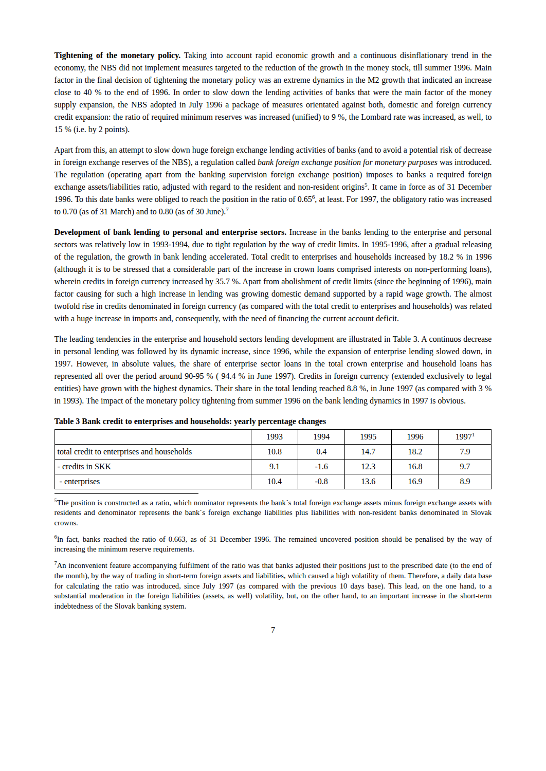Tightening of the monetary policy. Taking into account rapid economic growth and a continuous disinflationary trend in the economy, the NBS did not implement measures targeted to the reduction of the growth in the money stock, till summer 1996. Main factor in the final decision of tightening the monetary policy was an extreme dynamics in the M2 growth that indicated an increase close to 40 % to the end of 1996. In order to slow down the lending activities of banks that were the main factor of the money supply expansion, the NBS adopted in July 1996 a package of measures orientated against both, domestic and foreign currency credit expansion: the ratio of required minimum reserves was increased (unified) to 9 %, the Lombard rate was increased, as well, to 15 % (i.e. by 2 points).
Apart from this, an attempt to slow down huge foreign exchange lending activities of banks (and to avoid a potential risk of decrease in foreign exchange reserves of the NBS), a regulation called bank foreign exchange position for monetary purposes was introduced. The regulation (operating apart from the banking supervision foreign exchange position) imposes to banks a required foreign exchange assets/liabilities ratio, adjusted with regard to the resident and non-resident origins5. It came in force as of 31 December 1996. To this date banks were obliged to reach the position in the ratio of 0.656, at least. For 1997, the obligatory ratio was increased to 0.70 (as of 31 March) and to 0.80 (as of 30 June).7
Development of bank lending to personal and enterprise sectors. Increase in the banks lending to the enterprise and personal sectors was relatively low in 1993-1994, due to tight regulation by the way of credit limits. In 1995-1996, after a gradual releasing of the regulation, the growth in bank lending accelerated. Total credit to enterprises and households increased by 18.2 % in 1996 (although it is to be stressed that a considerable part of the increase in crown loans comprised interests on non-performing loans), wherein credits in foreign currency increased by 35.7 %. Apart from abolishment of credit limits (since the beginning of 1996), main factor causing for such a high increase in lending was growing domestic demand supported by a rapid wage growth. The almost twofold rise in credits denominated in foreign currency (as compared with the total credit to enterprises and households) was related with a huge increase in imports and, consequently, with the need of financing the current account deficit.
The leading tendencies in the enterprise and household sectors lending development are illustrated in Table 3. A continuos decrease in personal lending was followed by its dynamic increase, since 1996, while the expansion of enterprise lending slowed down, in 1997. However, in absolute values, the share of enterprise sector loans in the total crown enterprise and household loans has represented all over the period around 90-95 % ( 94.4 % in June 1997). Credits in foreign currency (extended exclusively to legal entities) have grown with the highest dynamics. Their share in the total lending reached 8.8 %, in June 1997 (as compared with 3 % in 1993). The impact of the monetary policy tightening from summer 1996 on the bank lending dynamics in 1997 is obvious.
Table 3 Bank credit to enterprises and households: yearly percentage changes
| | 1993 | 1994 | 1995 | 1996 | 1997 1 |
| total credit to enterprises and households | 10.8 | 0.4 | 14.7 | 18.2 | 7.9 |
| - credits in SKK | 9.1 | -1.6 | 12.3 | 16.8 | 9.7 |
| - enterprises | 10.4 | -0.8 | 13.6 | 16.9 | 8.9 |
5The position is constructed as a ratio, which nominator represents the bank´s total foreign exchange assets minus foreign exchange assets with residents and denominator represents the bank´s foreign exchange liabilities plus liabilities with non-resident banks denominated in Slovak crowns.
6In fact, banks reached the ratio of 0.663, as of 31 December 1996. The remained uncovered position should be penalised by the way of increasing the minimum reserve requirements.
7An inconvenient feature accompanying fulfilment of the ratio was that banks adjusted their positions just to the prescribed date (to the end of the month), by the way of trading in short-term foreign assets and liabilities, which caused a high volatility of them. Therefore, a daily data base for calculating the ratio was introduced, since July 1997 (as compared with the previous 10 days base). This lead, on the one hand, to a substantial moderation in the foreign liabilities (assets, as well) volatility, but, on the other hand, to an important increase in the short-term indebtedness of the Slovak banking system.
7